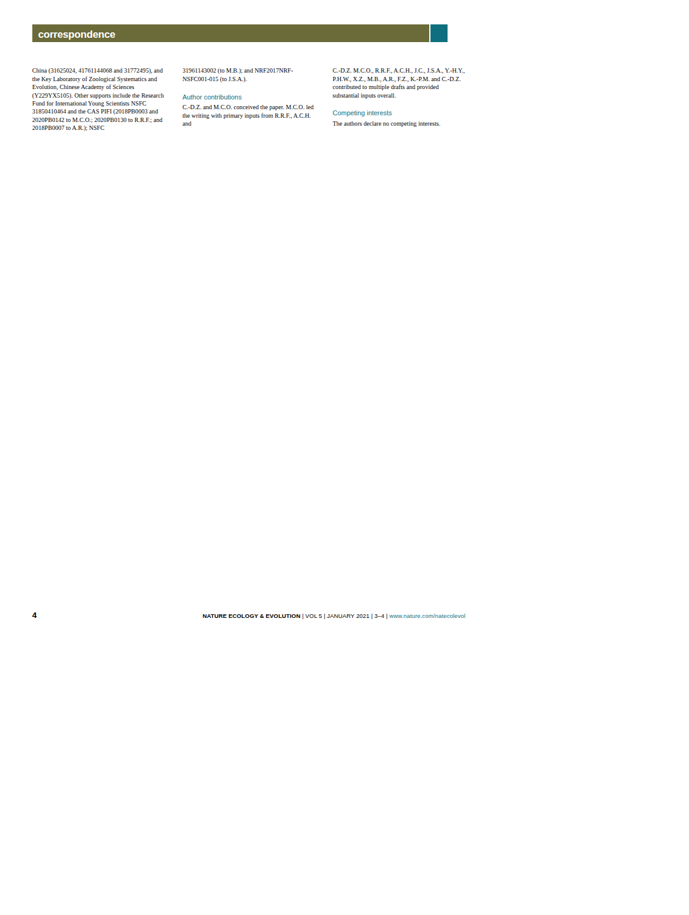correspondence
China (31625024, 41761144068 and 31772495), and the Key Laboratory of Zoological Systematics and Evolution, Chinese Academy of Sciences (Y229YX5105). Other supports include the Research Fund for International Young Scientists NSFC 31850410464 and the CAS PIFI (2018PB0003 and 2020PB0142 to M.C.O.; 2020PB0130 to R.R.F.; and 2018PB0007 to A.R.); NSFC
31961143002 (to M.B.); and NRF2017NRF-NSFC001-015 (to J.S.A.).
Author contributions
C.-D.Z. and M.C.O. conceived the paper. M.C.O. led the writing with primary inputs from R.R.F., A.C.H. and
C.-D.Z. M.C.O., R.R.F., A.C.H., J.C., J.S.A., Y.-H.Y., P.H.W., X.Z., M.B., A.R., F.Z., K.-P.M. and C.-D.Z. contributed to multiple drafts and provided substantial inputs overall.
Competing interests
The authors declare no competing interests.
4
NATURE ECOLOGY & EVOLUTION | VOL 5 | JANUARY 2021 | 3–4 | www.nature.com/natecolevol